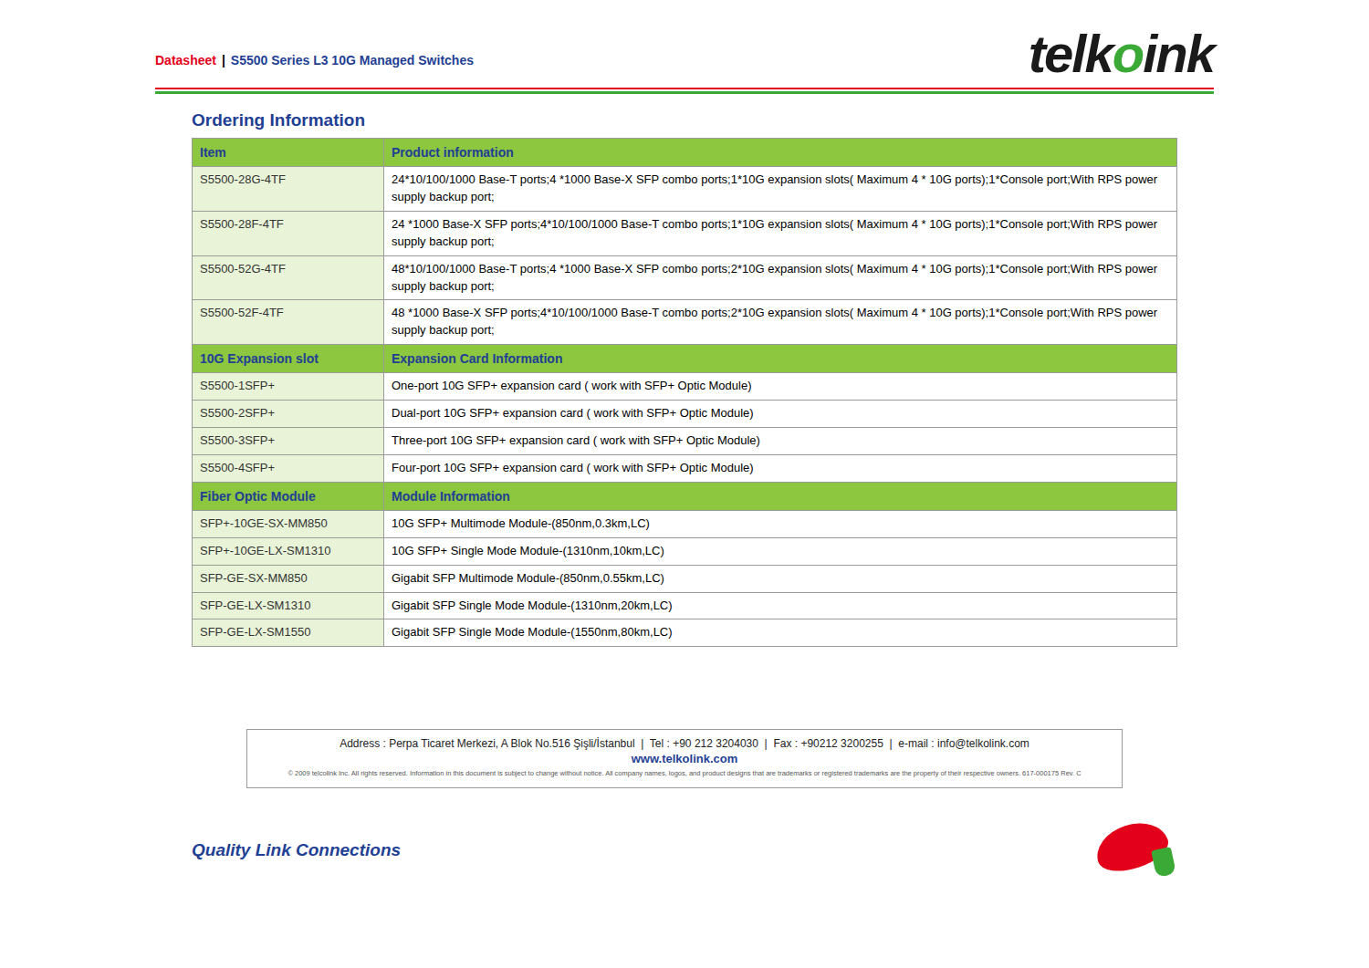Datasheet|S5500 Series L3 10G Managed Switches
telkoink
Ordering Information
| Item | Product information |
| --- | --- |
| S5500-28G-4TF | 24*10/100/1000 Base-T ports;4 *1000 Base-X SFP combo ports;1*10G expansion slots( Maximum 4 * 10G ports);1*Console port;With RPS power supply backup port; |
| S5500-28F-4TF | 24 *1000 Base-X SFP ports;4*10/100/1000 Base-T combo ports;1*10G expansion slots( Maximum 4 * 10G ports);1*Console port;With RPS power supply backup port; |
| S5500-52G-4TF | 48*10/100/1000 Base-T ports;4 *1000 Base-X SFP combo ports;2*10G expansion slots( Maximum 4 * 10G ports);1*Console port;With RPS power supply backup port; |
| S5500-52F-4TF | 48 *1000 Base-X SFP ports;4*10/100/1000 Base-T combo ports;2*10G expansion slots( Maximum 4 * 10G ports);1*Console port;With RPS power supply backup port; |
| 10G Expansion slot | Expansion Card Information |
| S5500-1SFP+ | One-port 10G SFP+ expansion card ( work with SFP+ Optic Module) |
| S5500-2SFP+ | Dual-port 10G SFP+ expansion card ( work with SFP+ Optic Module) |
| S5500-3SFP+ | Three-port 10G SFP+ expansion card ( work with SFP+ Optic Module) |
| S5500-4SFP+ | Four-port 10G SFP+ expansion card ( work with SFP+ Optic Module) |
| Fiber Optic Module | Module Information |
| SFP+-10GE-SX-MM850 | 10G SFP+ Multimode Module-(850nm,0.3km,LC) |
| SFP+-10GE-LX-SM1310 | 10G SFP+ Single Mode Module-(1310nm,10km,LC) |
| SFP-GE-SX-MM850 | Gigabit SFP Multimode Module-(850nm,0.55km,LC) |
| SFP-GE-LX-SM1310 | Gigabit SFP Single Mode Module-(1310nm,20km,LC) |
| SFP-GE-LX-SM1550 | Gigabit SFP Single Mode Module-(1550nm,80km,LC) |
Address : Perpa Ticaret Merkezi, A Blok No.516 Şişli/İstanbul | Tel : +90 212 3204030 | Fax : +90212 3200255 | e-mail : info@telkolink.com
www.telkolink.com
© 2009 telcolink Inc. All rights reserved. Information in this document is subject to change without notice. All company names, logos, and product designs that are trademarks or registered trademarks are the property of their respective owners. 617-000175 Rev. C
Quality Link Connections